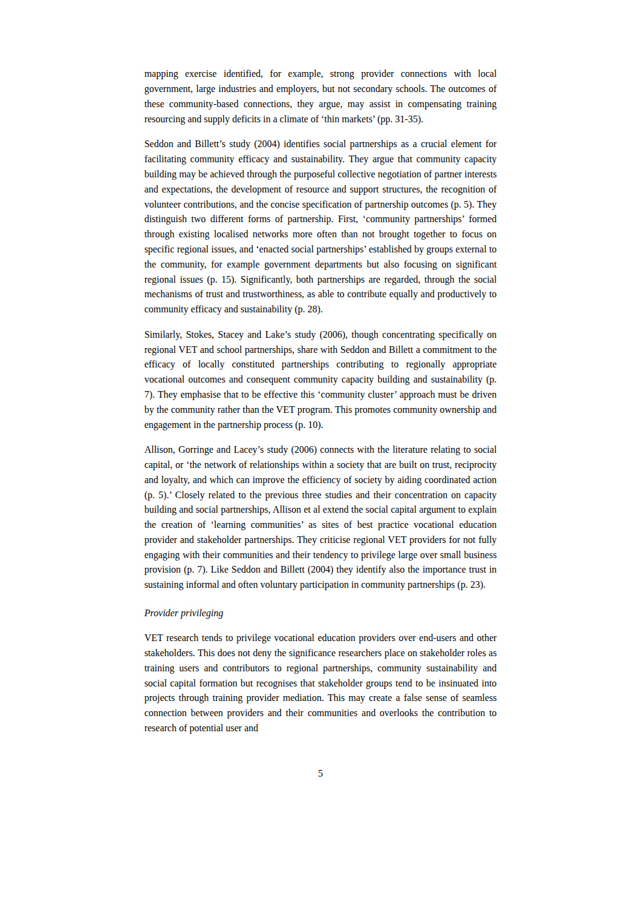mapping exercise identified, for example, strong provider connections with local government, large industries and employers, but not secondary schools. The outcomes of these community-based connections, they argue, may assist in compensating training resourcing and supply deficits in a climate of ‘thin markets’ (pp. 31-35).
Seddon and Billett’s study (2004) identifies social partnerships as a crucial element for facilitating community efficacy and sustainability. They argue that community capacity building may be achieved through the purposeful collective negotiation of partner interests and expectations, the development of resource and support structures, the recognition of volunteer contributions, and the concise specification of partnership outcomes (p. 5). They distinguish two different forms of partnership. First, ‘community partnerships’ formed through existing localised networks more often than not brought together to focus on specific regional issues, and ‘enacted social partnerships’ established by groups external to the community, for example government departments but also focusing on significant regional issues (p. 15). Significantly, both partnerships are regarded, through the social mechanisms of trust and trustworthiness, as able to contribute equally and productively to community efficacy and sustainability (p. 28).
Similarly, Stokes, Stacey and Lake’s study (2006), though concentrating specifically on regional VET and school partnerships, share with Seddon and Billett a commitment to the efficacy of locally constituted partnerships contributing to regionally appropriate vocational outcomes and consequent community capacity building and sustainability (p. 7). They emphasise that to be effective this ‘community cluster’ approach must be driven by the community rather than the VET program. This promotes community ownership and engagement in the partnership process (p. 10).
Allison, Gorringe and Lacey’s study (2006) connects with the literature relating to social capital, or ‘the network of relationships within a society that are built on trust, reciprocity and loyalty, and which can improve the efficiency of society by aiding coordinated action (p. 5).’ Closely related to the previous three studies and their concentration on capacity building and social partnerships, Allison et al extend the social capital argument to explain the creation of ‘learning communities’ as sites of best practice vocational education provider and stakeholder partnerships. They criticise regional VET providers for not fully engaging with their communities and their tendency to privilege large over small business provision (p. 7). Like Seddon and Billett (2004) they identify also the importance trust in sustaining informal and often voluntary participation in community partnerships (p. 23).
Provider privileging
VET research tends to privilege vocational education providers over end-users and other stakeholders. This does not deny the significance researchers place on stakeholder roles as training users and contributors to regional partnerships, community sustainability and social capital formation but recognises that stakeholder groups tend to be insinuated into projects through training provider mediation. This may create a false sense of seamless connection between providers and their communities and overlooks the contribution to research of potential user and
5